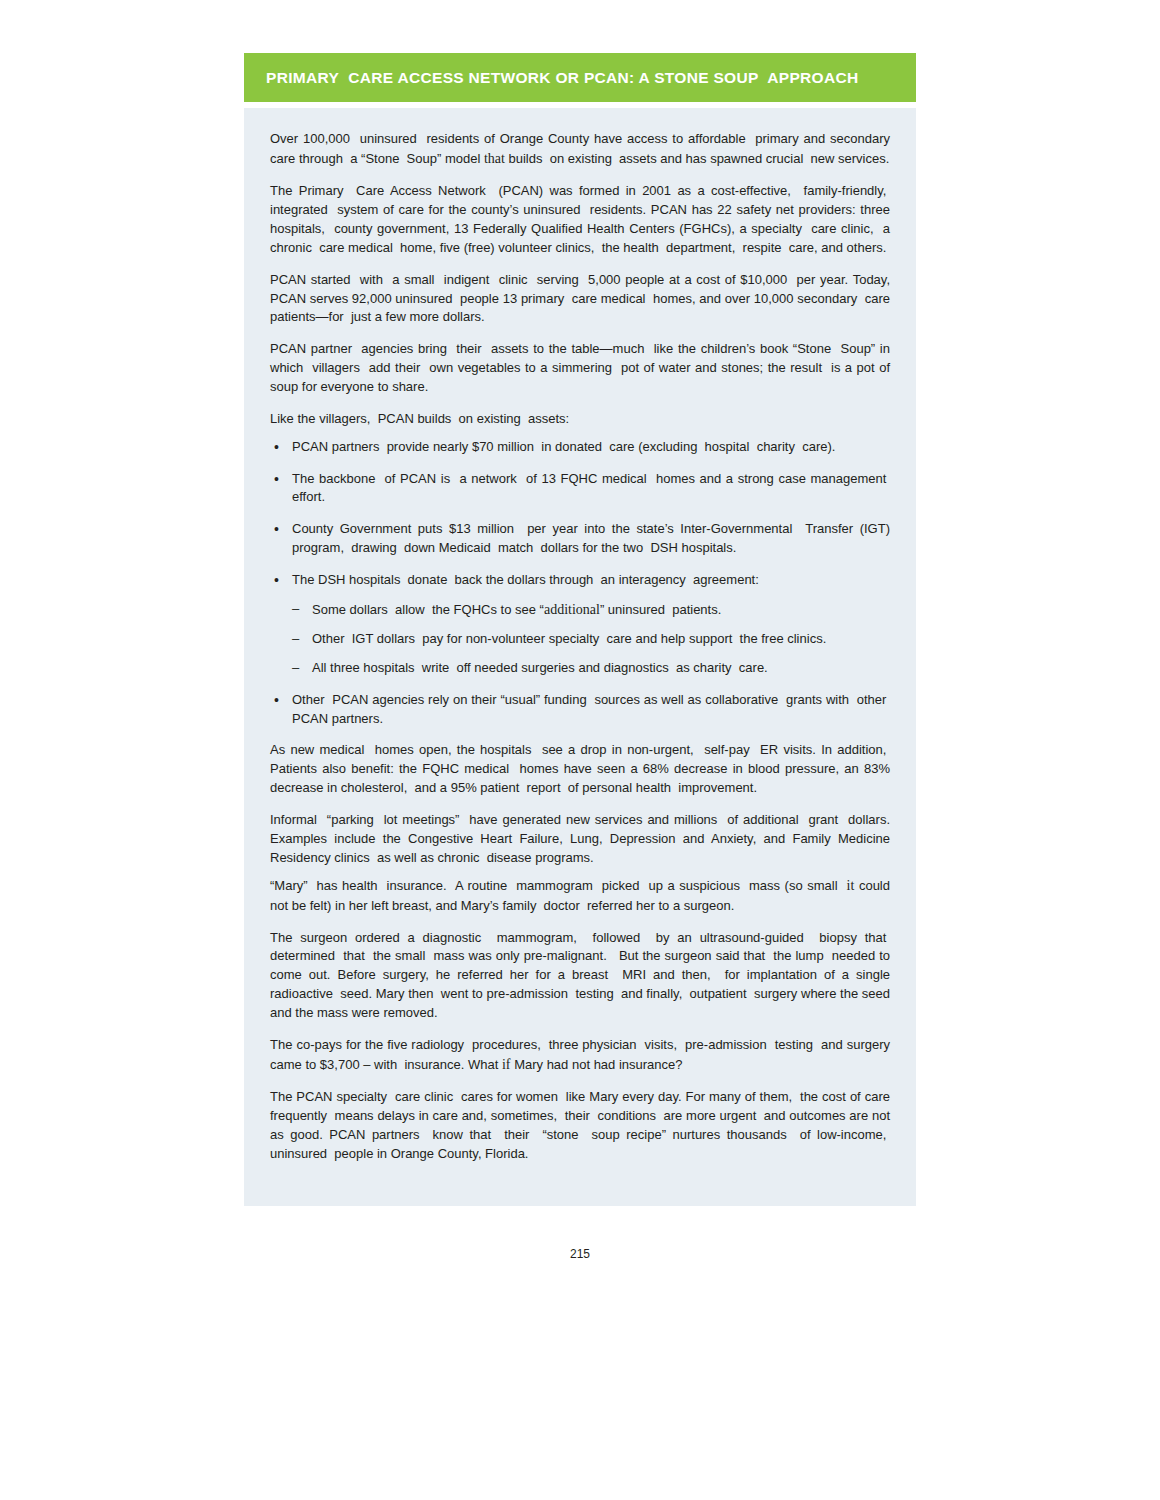PRIMARY CARE ACCESS NETWORK OR PCAN: A STONE SOUP APPROACH
Over 100,000 uninsured residents of Orange County have access to affordable primary and secondary care through a “Stone Soup” model that builds on existing assets and has spawned crucial new services.
The Primary Care Access Network (PCAN) was formed in 2001 as a cost-effective, family-friendly, integrated system of care for the county’s uninsured residents. PCAN has 22 safety net providers: three hospitals, county government, 13 Federally Qualified Health Centers (FGHCs), a specialty care clinic, a chronic care medical home, five (free) volunteer clinics, the health department, respite care, and others.
PCAN started with a small indigent clinic serving 5,000 people at a cost of $10,000 per year. Today, PCAN serves 92,000 uninsured people 13 primary care medical homes, and over 10,000 secondary care patients—for just a few more dollars.
PCAN partner agencies bring their assets to the table—much like the children’s book “Stone Soup” in which villagers add their own vegetables to a simmering pot of water and stones; the result is a pot of soup for everyone to share.
Like the villagers, PCAN builds on existing assets:
PCAN partners provide nearly $70 million in donated care (excluding hospital charity care).
The backbone of PCAN is a network of 13 FQHC medical homes and a strong case management effort.
County Government puts $13 million per year into the state’s Inter-Governmental Transfer (IGT) program, drawing down Medicaid match dollars for the two DSH hospitals.
The DSH hospitals donate back the dollars through an interagency agreement:
Some dollars allow the FQHCs to see “additional” uninsured patients.
Other IGT dollars pay for non-volunteer specialty care and help support the free clinics.
All three hospitals write off needed surgeries and diagnostics as charity care.
Other PCAN agencies rely on their “usual” funding sources as well as collaborative grants with other PCAN partners.
As new medical homes open, the hospitals see a drop in non-urgent, self-pay ER visits. In addition, Patients also benefit: the FQHC medical homes have seen a 68% decrease in blood pressure, an 83% decrease in cholesterol, and a 95% patient report of personal health improvement.
Informal “parking lot meetings” have generated new services and millions of additional grant dollars. Examples include the Congestive Heart Failure, Lung, Depression and Anxiety, and Family Medicine Residency clinics as well as chronic disease programs.
“Mary” has health insurance. A routine mammogram picked up a suspicious mass (so small it could not be felt) in her left breast, and Mary’s family doctor referred her to a surgeon.
The surgeon ordered a diagnostic mammogram, followed by an ultrasound-guided biopsy that determined that the small mass was only pre-malignant. But the surgeon said that the lump needed to come out. Before surgery, he referred her for a breast MRI and then, for implantation of a single radioactive seed. Mary then went to pre-admission testing and finally, outpatient surgery where the seed and the mass were removed.
The co-pays for the five radiology procedures, three physician visits, pre-admission testing and surgery came to $3,700 – with insurance. What if Mary had not had insurance?
The PCAN specialty care clinic cares for women like Mary every day. For many of them, the cost of care frequently means delays in care and, sometimes, their conditions are more urgent and outcomes are not as good. PCAN partners know that their “stone soup recipe” nurtures thousands of low-income, uninsured people in Orange County, Florida.
215